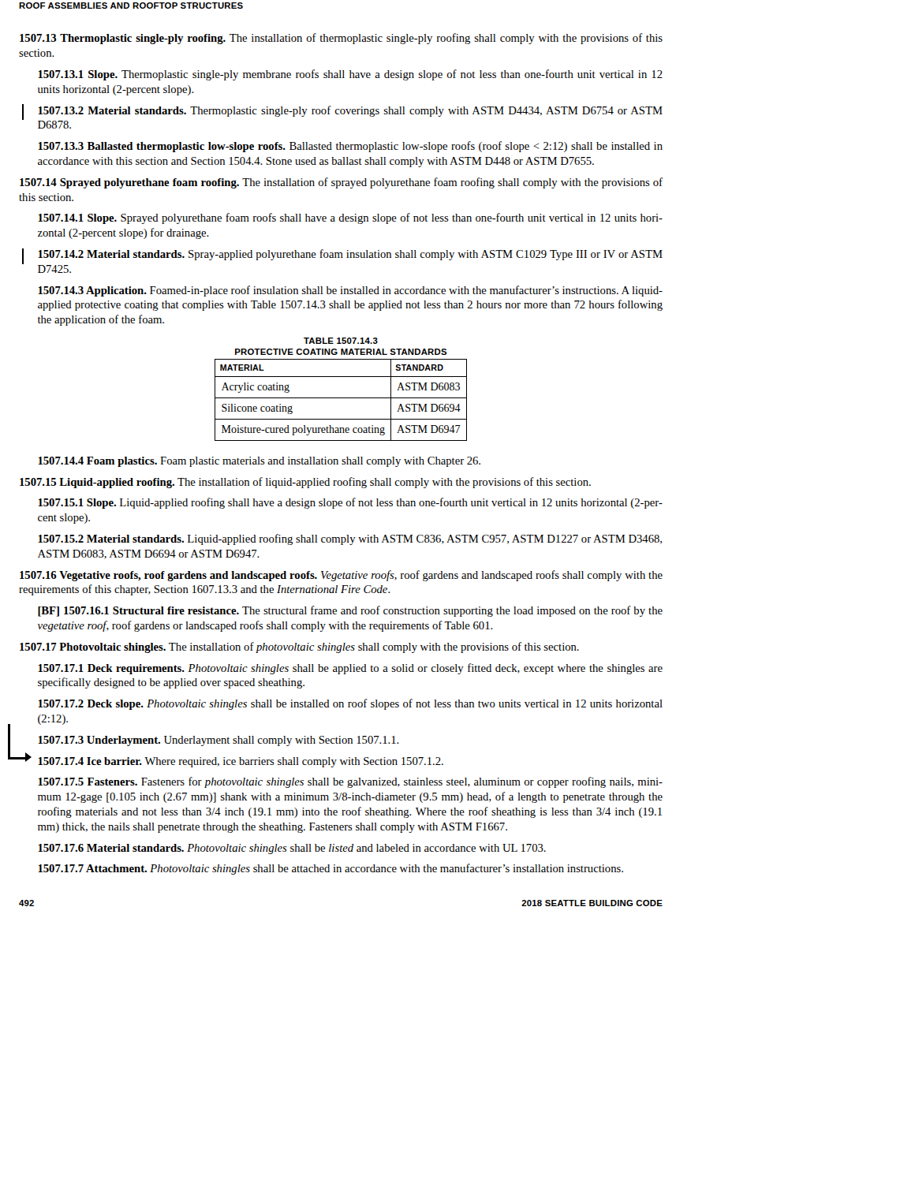ROOF ASSEMBLIES AND ROOFTOP STRUCTURES
1507.13 Thermoplastic single-ply roofing. The installation of thermoplastic single-ply roofing shall comply with the provisions of this section.
1507.13.1 Slope. Thermoplastic single-ply membrane roofs shall have a design slope of not less than one-fourth unit vertical in 12 units horizontal (2-percent slope).
1507.13.2 Material standards. Thermoplastic single-ply roof coverings shall comply with ASTM D4434, ASTM D6754 or ASTM D6878.
1507.13.3 Ballasted thermoplastic low-slope roofs. Ballasted thermoplastic low-slope roofs (roof slope < 2:12) shall be installed in accordance with this section and Section 1504.4. Stone used as ballast shall comply with ASTM D448 or ASTM D7655.
1507.14 Sprayed polyurethane foam roofing. The installation of sprayed polyurethane foam roofing shall comply with the provisions of this section.
1507.14.1 Slope. Sprayed polyurethane foam roofs shall have a design slope of not less than one-fourth unit vertical in 12 units horizontal (2-percent slope) for drainage.
1507.14.2 Material standards. Spray-applied polyurethane foam insulation shall comply with ASTM C1029 Type III or IV or ASTM D7425.
1507.14.3 Application. Foamed-in-place roof insulation shall be installed in accordance with the manufacturer’s instructions. A liquid-applied protective coating that complies with Table 1507.14.3 shall be applied not less than 2 hours nor more than 72 hours following the application of the foam.
TABLE 1507.14.3
PROTECTIVE COATING MATERIAL STANDARDS
| MATERIAL | STANDARD |
| --- | --- |
| Acrylic coating | ASTM D6083 |
| Silicone coating | ASTM D6694 |
| Moisture-cured polyurethane coating | ASTM D6947 |
1507.14.4 Foam plastics. Foam plastic materials and installation shall comply with Chapter 26.
1507.15 Liquid-applied roofing. The installation of liquid-applied roofing shall comply with the provisions of this section.
1507.15.1 Slope. Liquid-applied roofing shall have a design slope of not less than one-fourth unit vertical in 12 units horizontal (2-percent slope).
1507.15.2 Material standards. Liquid-applied roofing shall comply with ASTM C836, ASTM C957, ASTM D1227 or ASTM D3468, ASTM D6083, ASTM D6694 or ASTM D6947.
1507.16 Vegetative roofs, roof gardens and landscaped roofs. Vegetative roofs, roof gardens and landscaped roofs shall comply with the requirements of this chapter, Section 1607.13.3 and the International Fire Code.
[BF] 1507.16.1 Structural fire resistance. The structural frame and roof construction supporting the load imposed on the roof by the vegetative roof, roof gardens or landscaped roofs shall comply with the requirements of Table 601.
1507.17 Photovoltaic shingles. The installation of photovoltaic shingles shall comply with the provisions of this section.
1507.17.1 Deck requirements. Photovoltaic shingles shall be applied to a solid or closely fitted deck, except where the shingles are specifically designed to be applied over spaced sheathing.
1507.17.2 Deck slope. Photovoltaic shingles shall be installed on roof slopes of not less than two units vertical in 12 units horizontal (2:12).
1507.17.3 Underlayment. Underlayment shall comply with Section 1507.1.1.
1507.17.4 Ice barrier. Where required, ice barriers shall comply with Section 1507.1.2.
1507.17.5 Fasteners. Fasteners for photovoltaic shingles shall be galvanized, stainless steel, aluminum or copper roofing nails, minimum 12-gage [0.105 inch (2.67 mm)] shank with a minimum 3/8-inch-diameter (9.5 mm) head, of a length to penetrate through the roofing materials and not less than 3/4 inch (19.1 mm) into the roof sheathing. Where the roof sheathing is less than 3/4 inch (19.1 mm) thick, the nails shall penetrate through the sheathing. Fasteners shall comply with ASTM F1667.
1507.17.6 Material standards. Photovoltaic shingles shall be listed and labeled in accordance with UL 1703.
1507.17.7 Attachment. Photovoltaic shingles shall be attached in accordance with the manufacturer’s installation instructions.
492 2018 SEATTLE BUILDING CODE